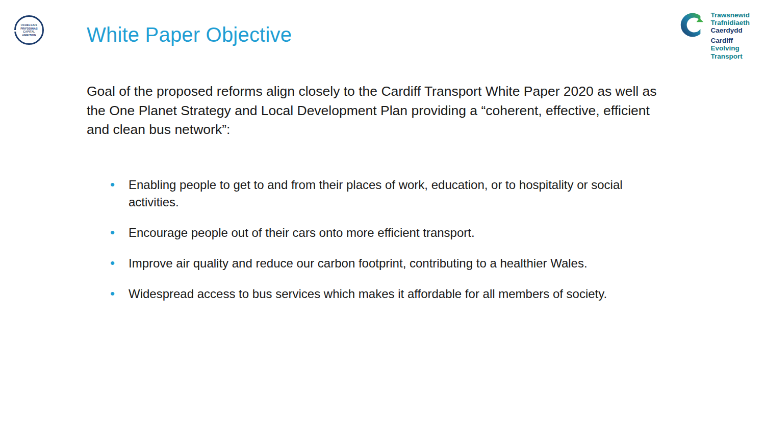UCHELGAIS PRIFDDINAS CAPITAL AMBITION
Trawsnewid
Trafnidiaeth
Caerdydd
Cardiff
Evolving
Transport
White Paper Objective
Goal of the proposed reforms align closely to the Cardiff Transport White Paper 2020 as well as the One Planet Strategy and Local Development Plan providing a “coherent, effective, efficient and clean bus network”:
Enabling people to get to and from their places of work, education, or to hospitality or social activities.
Encourage people out of their cars onto more efficient transport.
Improve air quality and reduce our carbon footprint, contributing to a healthier Wales.
Widespread access to bus services which makes it affordable for all members of society.